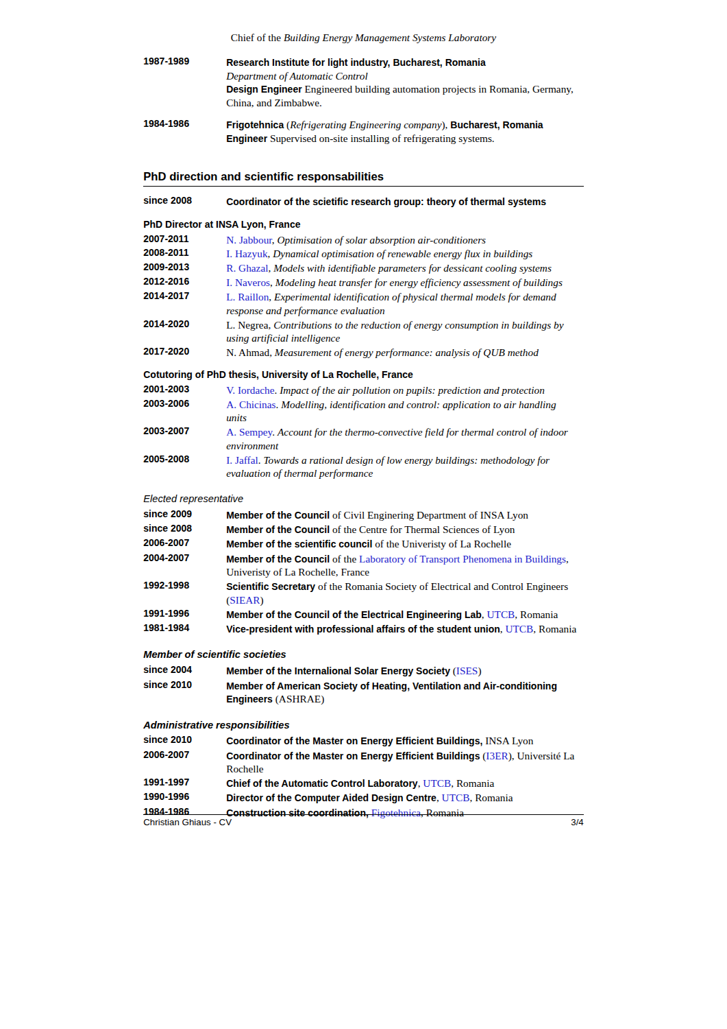Chief of the Building Energy Management Systems Laboratory
1987-1989 Research Institute for light industry, Bucharest, Romania
Department of Automatic Control
Design Engineer Engineered building automation projects in Romania, Germany, China, and Zimbabwe.
1984-1986 Frigotehnica (Refrigerating Engineering company), Bucharest, Romania
Engineer Supervised on-site installing of refrigerating systems.
PhD direction and scientific responsabilities
since 2008 Coordinator of the scietific research group: theory of thermal systems
PhD Director at INSA Lyon, France
2007-2011 N. Jabbour, Optimisation of solar absorption air-conditioners
2008-2011 I. Hazyuk, Dynamical optimisation of renewable energy flux in buildings
2009-2013 R. Ghazal, Models with identifiable parameters for dessicant cooling systems
2012-2016 I. Naveros, Modeling heat transfer for energy efficiency assessment of buildings
2014-2017 L. Raillon, Experimental identification of physical thermal models for demand response and performance evaluation
2014-2020 L. Negrea, Contributions to the reduction of energy consumption in buildings by using artificial intelligence
2017-2020 N. Ahmad, Measurement of energy performance: analysis of QUB method
Cotutoring of PhD thesis, University of La Rochelle, France
2001-2003 V. Iordache. Impact of the air pollution on pupils: prediction and protection
2003-2006 A. Chicinas. Modelling, identification and control: application to air handling units
2003-2007 A. Sempey. Account for the thermo-convective field for thermal control of indoor environment
2005-2008 I. Jaffal. Towards a rational design of low energy buildings: methodology for evaluation of thermal performance
Elected representative
since 2009 Member of the Council of Civil Enginering Department of INSA Lyon
since 2008 Member of the Council of the Centre for Thermal Sciences of Lyon
2006-2007 Member of the scientific council of the Univeristy of La Rochelle
2004-2007 Member of the Council of the Laboratory of Transport Phenomena in Buildings, Univeristy of La Rochelle, France
1992-1998 Scientific Secretary of the Romania Society of Electrical and Control Engineers (SIEAR)
1991-1996 Member of the Council of the Electrical Engineering Lab, UTCB, Romania
1981-1984 Vice-president with professional affairs of the student union, UTCB, Romania
Member of scientific societies
since 2004 Member of the Internalional Solar Energy Society (ISES)
since 2010 Member of American Society of Heating, Ventilation and Air-conditioning Engineers (ASHRAE)
Administrative responsibilities
since 2010 Coordinator of the Master on Energy Efficient Buildings, INSA Lyon
2006-2007 Coordinator of the Master on Energy Efficient Buildings (I3ER), Université La Rochelle
1991-1997 Chief of the Automatic Control Laboratory, UTCB, Romania
1990-1996 Director of the Computer Aided Design Centre, UTCB, Romania
1984-1986 Construction site coordination, Figotehnica, Romania
Christian Ghiaus - CV 3/4